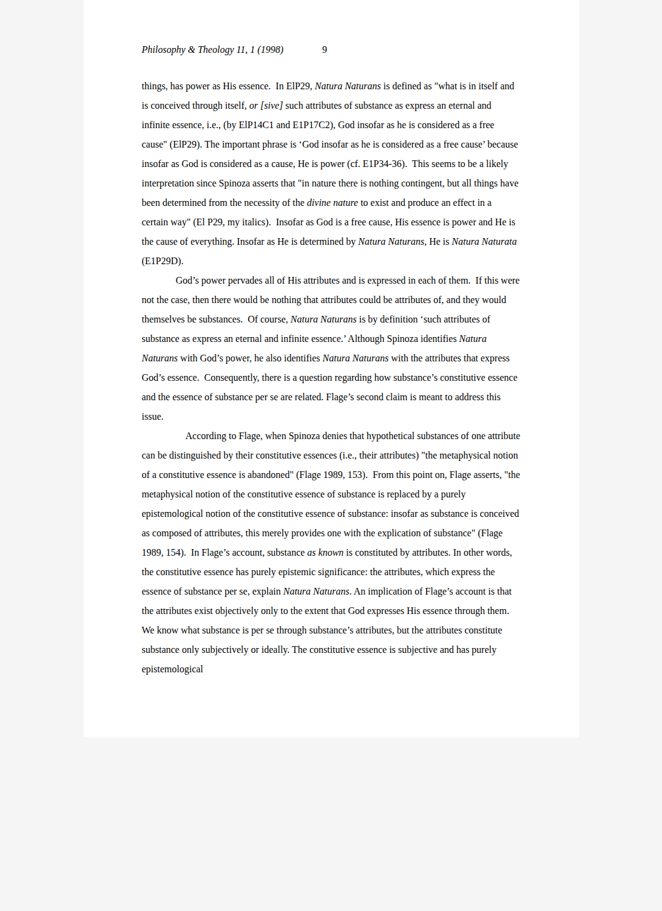Philosophy & Theology 11, 1 (1998) 9
things, has power as His essence. In ElP29, Natura Naturans is defined as "what is in itself and is conceived through itself, or [sive] such attributes of substance as express an eternal and infinite essence, i.e., (by ElP14C1 and E1P17C2), God insofar as he is considered as a free cause" (ElP29). The important phrase is ‘God insofar as he is considered as a free cause’ because insofar as God is considered as a cause, He is power (cf. E1P34-36). This seems to be a likely interpretation since Spinoza asserts that "in nature there is nothing contingent, but all things have been determined from the necessity of the divine nature to exist and produce an effect in a certain way" (El P29, my italics). Insofar as God is a free cause, His essence is power and He is the cause of everything. Insofar as He is determined by Natura Naturans, He is Natura Naturata (E1P29D).
God’s power pervades all of His attributes and is expressed in each of them. If this were not the case, then there would be nothing that attributes could be attributes of, and they would themselves be substances. Of course, Natura Naturans is by definition ‘such attributes of substance as express an eternal and infinite essence.’ Although Spinoza identifies Natura Naturans with God’s power, he also identifies Natura Naturans with the attributes that express God’s essence. Consequently, there is a question regarding how substance’s constitutive essence and the essence of substance per se are related. Flage’s second claim is meant to address this issue.
According to Flage, when Spinoza denies that hypothetical substances of one attribute can be distinguished by their constitutive essences (i.e., their attributes) "the metaphysical notion of a constitutive essence is abandoned" (Flage 1989, 153). From this point on, Flage asserts, "the metaphysical notion of the constitutive essence of substance is replaced by a purely epistemological notion of the constitutive essence of substance: insofar as substance is conceived as composed of attributes, this merely provides one with the explication of substance" (Flage 1989, 154). In Flage’s account, substance as known is constituted by attributes. In other words, the constitutive essence has purely epistemic significance: the attributes, which express the essence of substance per se, explain Natura Naturans. An implication of Flage’s account is that the attributes exist objectively only to the extent that God expresses His essence through them. We know what substance is per se through substance’s attributes, but the attributes constitute substance only subjectively or ideally. The constitutive essence is subjective and has purely epistemological